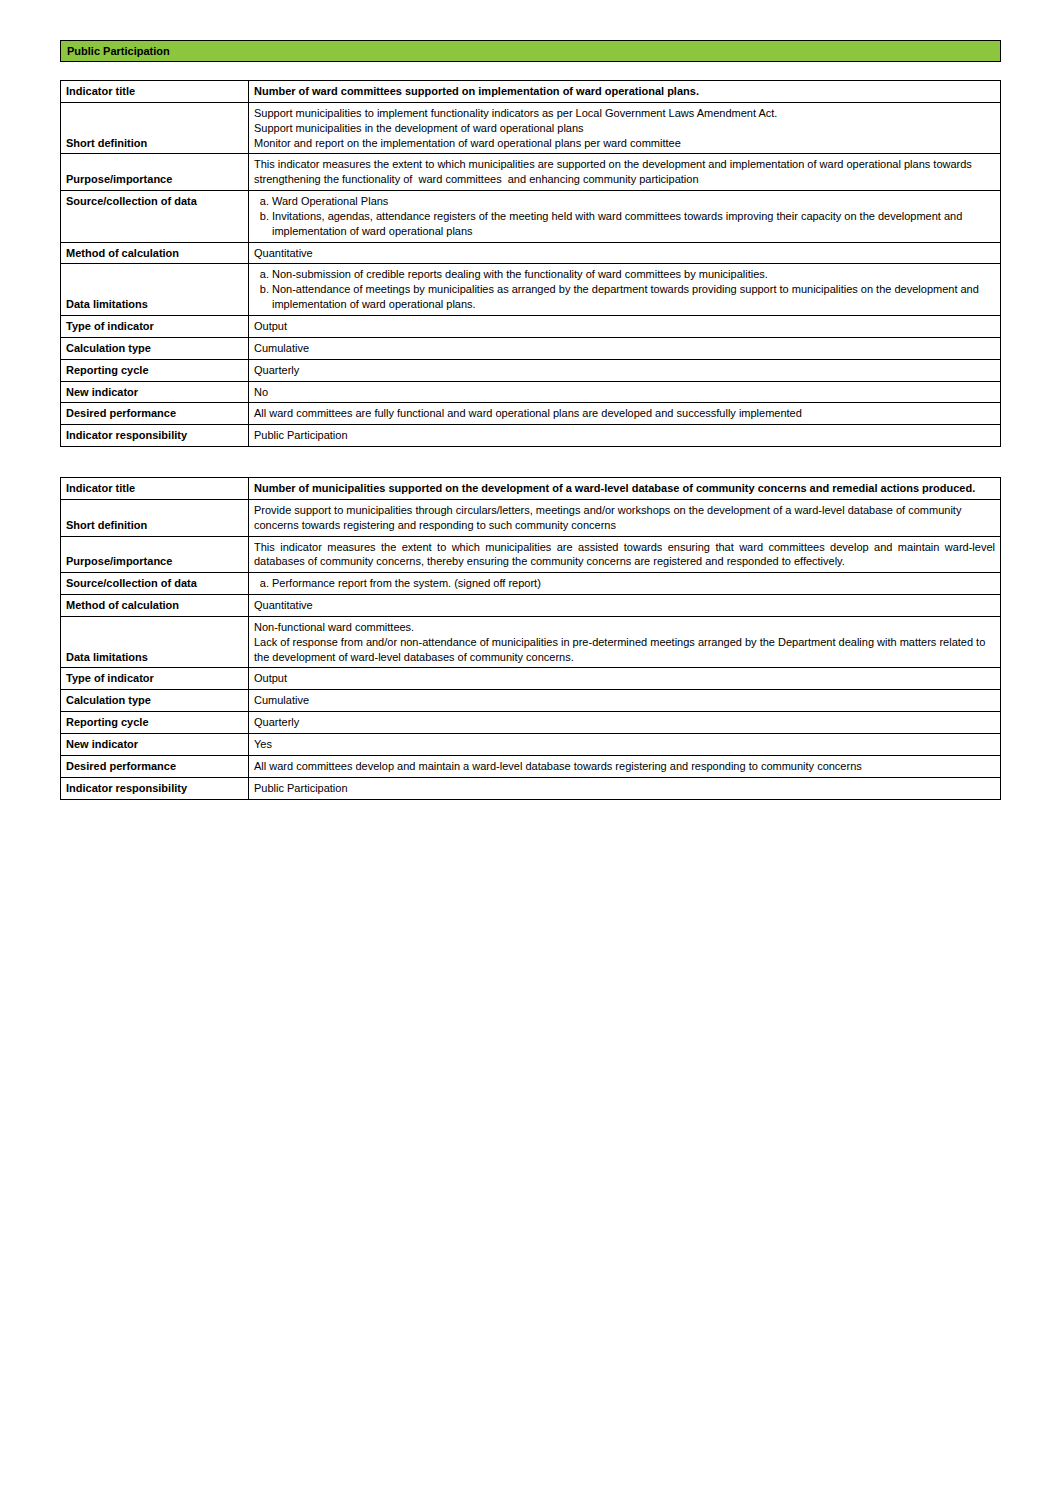Public Participation
| Indicator title | Number of ward committees supported on implementation of ward operational plans. |
| Short definition | Support municipalities to implement functionality indicators as per Local Government Laws Amendment Act. Support municipalities in the development of ward operational plans Monitor and report on the implementation of ward operational plans per ward committee |
| Purpose/importance | This indicator measures the extent to which municipalities are supported on the development and implementation of ward operational plans towards strengthening the functionality of ward committees and enhancing community participation |
| Source/collection of data | Ward Operational Plans Invitations, agendas, attendance registers of the meeting held with ward committees towards improving their capacity on the development and implementation of ward operational plans |
| Method of calculation | Quantitative |
| Data limitations | Non-submission of credible reports dealing with the functionality of ward committees by municipalities. Non-attendance of meetings by municipalities as arranged by the department towards providing support to municipalities on the development and implementation of ward operational plans. |
| Type of indicator | Output |
| Calculation type | Cumulative |
| Reporting cycle | Quarterly |
| New indicator | No |
| Desired performance | All ward committees are fully functional and ward operational plans are developed and successfully implemented |
| Indicator responsibility | Public Participation |
| Indicator title | Number of municipalities supported on the development of a ward-level database of community concerns and remedial actions produced. |
| Short definition | Provide support to municipalities through circulars/letters, meetings and/or workshops on the development of a ward-level database of community concerns towards registering and responding to such community concerns |
| Purpose/importance | This indicator measures the extent to which municipalities are assisted towards ensuring that ward committees develop and maintain ward-level databases of community concerns, thereby ensuring the community concerns are registered and responded to effectively. |
| Source/collection of data | Performance report from the system. (signed off report) |
| Method of calculation | Quantitative |
| Data limitations | Non-functional ward committees. Lack of response from and/or non-attendance of municipalities in pre-determined meetings arranged by the Department dealing with matters related to the development of ward-level databases of community concerns. |
| Type of indicator | Output |
| Calculation type | Cumulative |
| Reporting cycle | Quarterly |
| New indicator | Yes |
| Desired performance | All ward committees develop and maintain a ward-level database towards registering and responding to community concerns |
| Indicator responsibility | Public Participation |